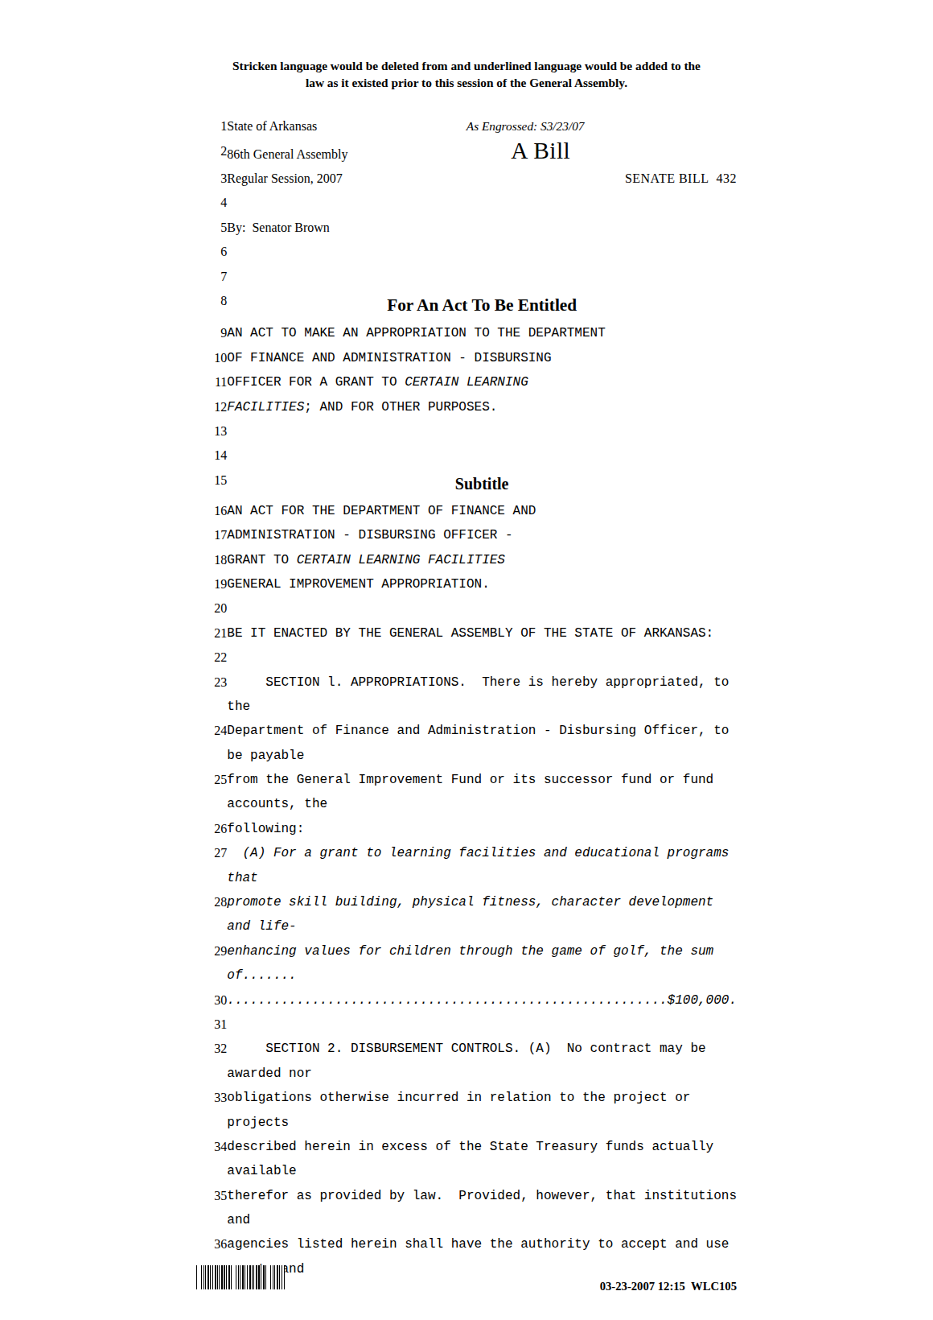Stricken language would be deleted from and underlined language would be added to the law as it existed prior to this session of the General Assembly.
| 1 | State of Arkansas As Engrossed: S3/23/07 |
| 2 | 86th General Assembly A Bill |
| 3 | Regular Session, 2007 SENATE BILL 432 |
| 4 | |
| 5 | By: Senator Brown |
| 6 | |
| 7 | |
| 8 | For An Act To Be Entitled |
| 9 | AN ACT TO MAKE AN APPROPRIATION TO THE DEPARTMENT |
| 10 | OF FINANCE AND ADMINISTRATION - DISBURSING |
| 11 | OFFICER FOR A GRANT TO CERTAIN LEARNING |
| 12 | FACILITIES ; AND FOR OTHER PURPOSES. |
| 13 | |
| 14 | |
| 15 | Subtitle |
| 16 | AN ACT FOR THE DEPARTMENT OF FINANCE AND |
| 17 | ADMINISTRATION - DISBURSING OFFICER - |
| 18 | GRANT TO CERTAIN LEARNING FACILITIES |
| 19 | GENERAL IMPROVEMENT APPROPRIATION. |
| 20 | |
| 21 | BE IT ENACTED BY THE GENERAL ASSEMBLY OF THE STATE OF ARKANSAS: |
| 22 | |
| 23 | SECTION l. APPROPRIATIONS. There is hereby appropriated, to the |
| 24 | Department of Finance and Administration - Disbursing Officer, to be payable |
| 25 | from the General Improvement Fund or its successor fund or fund accounts, the |
| 26 | following: |
| 27 | (A) For a grant to learning facilities and educational programs that |
| 28 | promote skill building, physical fitness, character development and life- |
| 29 | enhancing values for children through the game of golf, the sum of....... |
| 30 | .........................................................$100,000. |
| 31 | |
| 32 | SECTION 2. DISBURSEMENT CONTROLS. (A) No contract may be awarded nor |
| 33 | obligations otherwise incurred in relation to the project or projects |
| 34 | described herein in excess of the State Treasury funds actually available |
| 35 | therefor as provided by law. Provided, however, that institutions and |
| 36 | agencies listed herein shall have the authority to accept and use grants and |
03-23-2007 12:15 WLC105